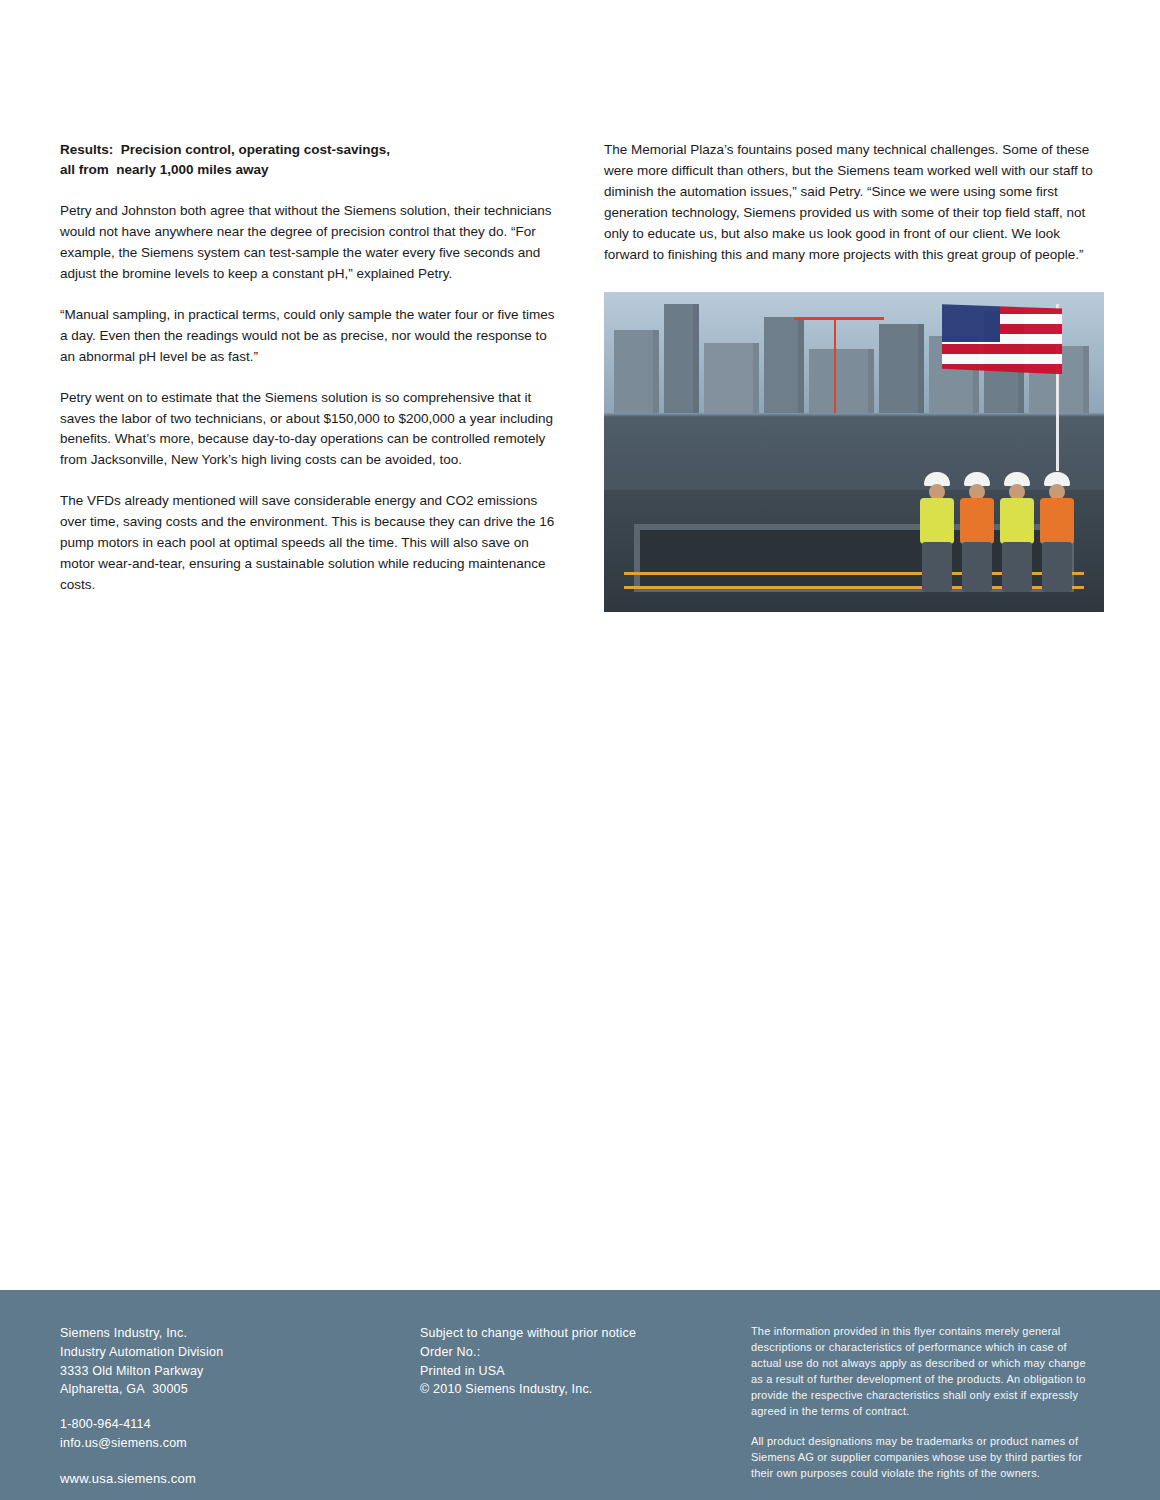Results: Precision control, operating cost-savings,
all from nearly 1,000 miles away
Petry and Johnston both agree that without the Siemens solution, their technicians would not have anywhere near the degree of precision control that they do. “For example, the Siemens system can test-sample the water every five seconds and adjust the bromine levels to keep a constant pH,” explained Petry.
“Manual sampling, in practical terms, could only sample the water four or five times a day. Even then the readings would not be as precise, nor would the response to an abnormal pH level be as fast.”
Petry went on to estimate that the Siemens solution is so comprehensive that it saves the labor of two technicians, or about $150,000 to $200,000 a year including benefits. What’s more, because day-to-day operations can be controlled remotely from Jacksonville, New York’s high living costs can be avoided, too.
The VFDs already mentioned will save considerable energy and CO2 emissions over time, saving costs and the environment. This is because they can drive the 16 pump motors in each pool at optimal speeds all the time. This will also save on motor wear-and-tear, ensuring a sustainable solution while reducing maintenance costs.
The Memorial Plaza’s fountains posed many technical challenges. Some of these were more difficult than others, but the Siemens team worked well with our staff to diminish the automation issues,” said Petry. “Since we were using some first generation technology, Siemens provided us with some of their top field staff, not only to educate us, but also make us look good in front of our client. We look forward to finishing this and many more projects with this great group of people.”
Siemens Industry, Inc.
Industry Automation Division
3333 Old Milton Parkway
Alpharetta, GA 30005
1-800-964-4114
info.us@siemens.com
www.usa.siemens.com
Subject to change without prior notice
Order No.:
Printed in USA
© 2010 Siemens Industry, Inc.
The information provided in this flyer contains merely general descriptions or characteristics of performance which in case of actual use do not always apply as described or which may change as a result of further development of the products. An obligation to provide the respective characteristics shall only exist if expressly agreed in the terms of contract.
All product designations may be trademarks or product names of Siemens AG or supplier companies whose use by third parties for their own purposes could violate the rights of the owners.